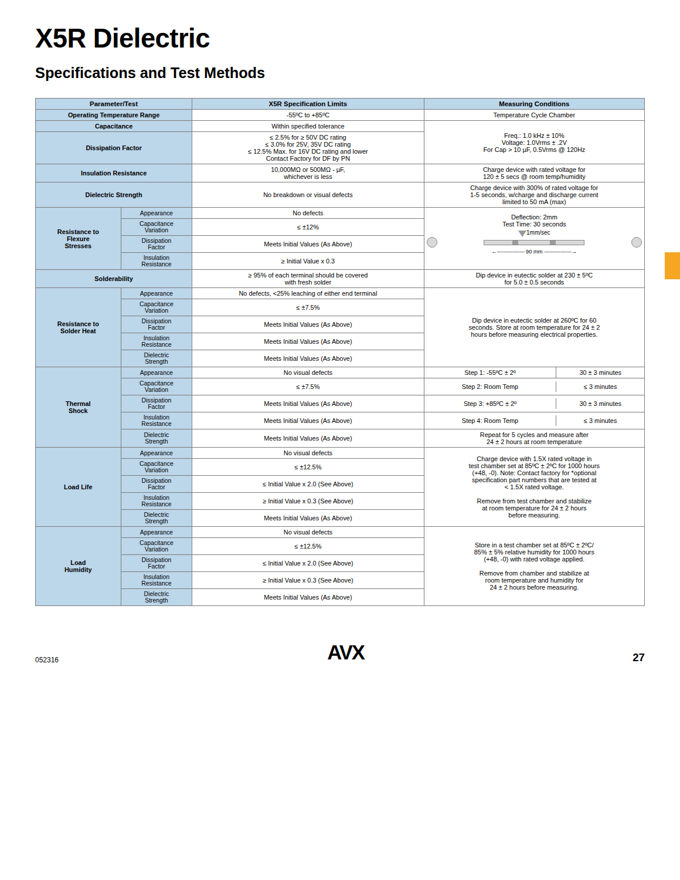X5R Dielectric
Specifications and Test Methods
| Parameter/Test | X5R Specification Limits | Measuring Conditions |
| --- | --- | --- |
| Operating Temperature Range | -55ºC to +85ºC | Temperature Cycle Chamber |
| Capacitance | Within specified tolerance | Freq.: 1.0 kHz ± 10% Voltage: 1.0Vrms ± .2V For Cap > 10 µF, 0.5Vrms @ 120Hz |
| Dissipation Factor | ≤ 2.5% for ≥ 50V DC rating ≤ 3.0% for 25V, 35V DC rating ≤ 12.5% Max. for 16V DC rating and lower Contact Factory for DF by PN |
| Insulation Resistance | 10,000MΩ or 500MΩ - µF, whichever is less | Charge device with rated voltage for 120 ± 5 secs @ room temp/humidity |
| Dielectric Strength | No breakdown or visual defects | Charge device with 300% of rated voltage for 1-5 seconds, w/charge and discharge current limited to 50 mA (max) |
| Resistance to Flexure Stresses | Appearance | No defects | Deflection: 2mm Test Time: 30 seconds 1mm/sec ←————— 90 mm —————→ |
| Capacitance Variation | ≤ ±12% |
| Dissipation Factor | Meets Initial Values (As Above) |
| Insulation Resistance | ≥ Initial Value x 0.3 |
| Solderability | ≥ 95% of each terminal should be covered with fresh solder | Dip device in eutectic solder at 230 ± 5ºC for 5.0 ± 0.5 seconds |
| Resistance to Solder Heat | Appearance | No defects, <25% leaching of either end terminal | Dip device in eutectic solder at 260ºC for 60 seconds. Store at room temperature for 24 ± 2 hours before measuring electrical properties. |
| Capacitance Variation | ≤ ±7.5% |
| Dissipation Factor | Meets Initial Values (As Above) |
| Insulation Resistance | Meets Initial Values (As Above) |
| Dielectric Strength | Meets Initial Values (As Above) |
| Thermal Shock | Appearance | No visual defects | / Step 1: -55ºC ± 2º / 30 ± 3 minutes / |
| Capacitance Variation | ≤ ±7.5% | / Step 2: Room Temp / ≤ 3 minutes / |
| Dissipation Factor | Meets Initial Values (As Above) | / Step 3: +85ºC ± 2º / 30 ± 3 minutes / |
| Insulation Resistance | Meets Initial Values (As Above) | / Step 4: Room Temp / ≤ 3 minutes / |
| Dielectric Strength | Meets Initial Values (As Above) | Repeat for 5 cycles and measure after 24 ± 2 hours at room temperature |
| Load Life | Appearance | No visual defects | Charge device with 1.5X rated voltage in test chamber set at 85ºC ± 2ºC for 1000 hours (+48, -0). Note: Contact factory for *optional specification part numbers that are tested at < 1.5X rated voltage. Remove from test chamber and stabilize at room temperature for 24 ± 2 hours before measuring. |
| Capacitance Variation | ≤ ±12.5% |
| Dissipation Factor | ≤ Initial Value x 2.0 (See Above) |
| Insulation Resistance | ≥ Initial Value x 0.3 (See Above) |
| Dielectric Strength | Meets Initial Values (As Above) |
| Load Humidity | Appearance | No visual defects | Store in a test chamber set at 85ºC ± 2ºC/ 85% ± 5% relative humidity for 1000 hours (+48, -0) with rated voltage applied. Remove from chamber and stabilize at room temperature and humidity for 24 ± 2 hours before measuring. |
| Capacitance Variation | ≤ ±12.5% |
| Dissipation Factor | ≤ Initial Value x 2.0 (See Above) |
| Insulation Resistance | ≥ Initial Value x 0.3 (See Above) |
| Dielectric Strength | Meets Initial Values (As Above) |
052316
AVX
27